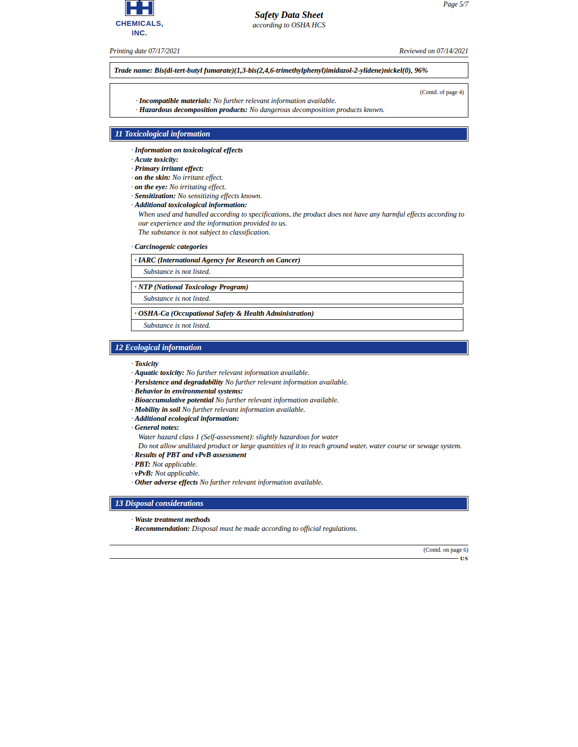CHEMICALS, INC.
Page 5/7
Safety Data Sheet
according to OSHA HCS
Printing date 07/17/2021 Reviewed on 07/14/2021
Trade name: Bis(di-tert-butyl fumarate)(1,3-bis(2,4,6-trimethylphenyl)imidazol-2-ylidene)nickel(0), 96%
(Contd. of page 4)
· Incompatible materials: No further relevant information available.
· Hazardous decomposition products: No dangerous decomposition products known.
11 Toxicological information
· Information on toxicological effects
· Acute toxicity:
· Primary irritant effect:
· on the skin: No irritant effect.
· on the eye: No irritating effect.
· Sensitization: No sensitizing effects known.
· Additional toxicological information:
When used and handled according to specifications, the product does not have any harmful effects according to our experience and the information provided to us.
The substance is not subject to classification.
· Carcinogenic categories
· IARC (International Agency for Research on Cancer)
Substance is not listed.
· NTP (National Toxicology Program)
Substance is not listed.
· OSHA-Ca (Occupational Safety & Health Administration)
Substance is not listed.
12 Ecological information
· Toxicity
· Aquatic toxicity: No further relevant information available.
· Persistence and degradability No further relevant information available.
· Behavior in environmental systems:
· Bioaccumulative potential No further relevant information available.
· Mobility in soil No further relevant information available.
· Additional ecological information:
· General notes:
Water hazard class 1 (Self-assessment): slightly hazardous for water
Do not allow undiluted product or large quantities of it to reach ground water, water course or sewage system.
· Results of PBT and vPvB assessment
· PBT: Not applicable.
· vPvB: Not applicable.
· Other adverse effects No further relevant information available.
13 Disposal considerations
· Waste treatment methods
· Recommendation: Disposal must be made according to official regulations.
(Contd. on page 6)
US